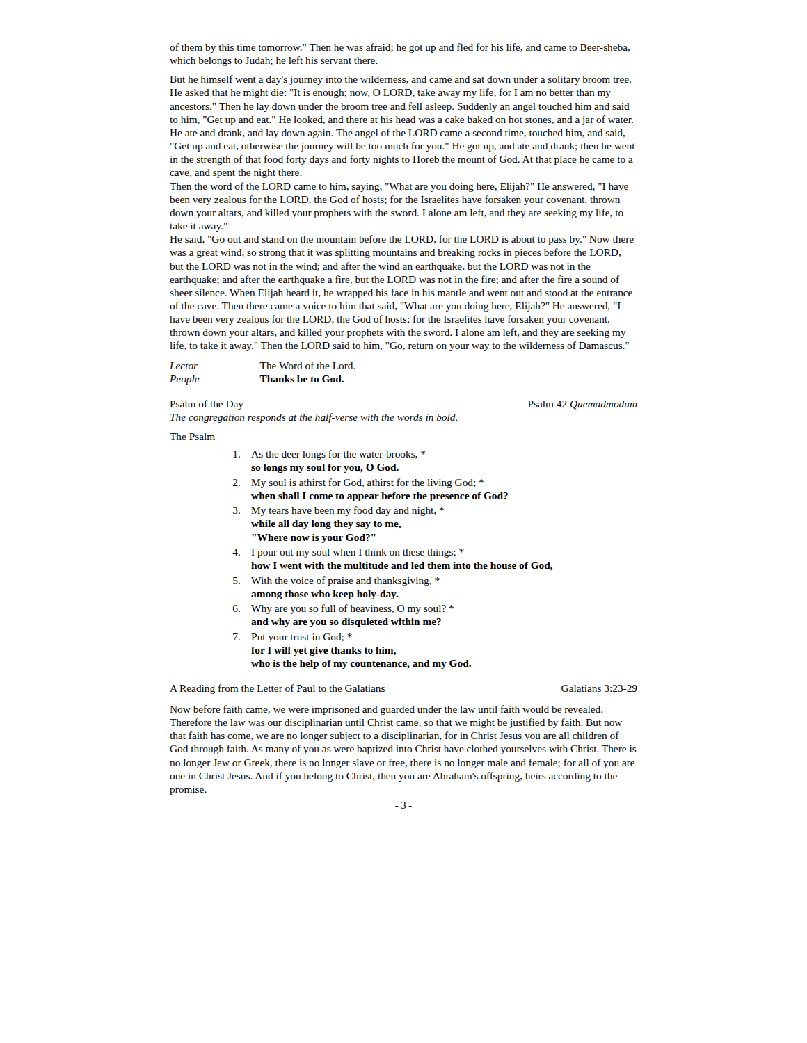of them by this time tomorrow." Then he was afraid; he got up and fled for his life, and came to Beer-sheba, which belongs to Judah; he left his servant there.
But he himself went a day's journey into the wilderness, and came and sat down under a solitary broom tree. He asked that he might die: "It is enough; now, O LORD, take away my life, for I am no better than my ancestors." Then he lay down under the broom tree and fell asleep. Suddenly an angel touched him and said to him, "Get up and eat." He looked, and there at his head was a cake baked on hot stones, and a jar of water. He ate and drank, and lay down again. The angel of the LORD came a second time, touched him, and said, "Get up and eat, otherwise the journey will be too much for you." He got up, and ate and drank; then he went in the strength of that food forty days and forty nights to Horeb the mount of God. At that place he came to a cave, and spent the night there.
Then the word of the LORD came to him, saying, "What are you doing here, Elijah?" He answered, "I have been very zealous for the LORD, the God of hosts; for the Israelites have forsaken your covenant, thrown down your altars, and killed your prophets with the sword. I alone am left, and they are seeking my life, to take it away."
He said, "Go out and stand on the mountain before the LORD, for the LORD is about to pass by." Now there was a great wind, so strong that it was splitting mountains and breaking rocks in pieces before the LORD, but the LORD was not in the wind; and after the wind an earthquake, but the LORD was not in the earthquake; and after the earthquake a fire, but the LORD was not in the fire; and after the fire a sound of sheer silence. When Elijah heard it, he wrapped his face in his mantle and went out and stood at the entrance of the cave. Then there came a voice to him that said, "What are you doing here, Elijah?" He answered, "I have been very zealous for the LORD, the God of hosts; for the Israelites have forsaken your covenant, thrown down your altars, and killed your prophets with the sword. I alone am left, and they are seeking my life, to take it away." Then the LORD said to him, "Go, return on your way to the wilderness of Damascus."
| Lector | The Word of the Lord. |
| People | Thanks be to God. |
Psalm of the Day
Psalm 42 Quemadmodum
The congregation responds at the half-verse with the words in bold.
The Psalm
As the deer longs for the water-brooks, *
so longs my soul for you, O God.
My soul is athirst for God, athirst for the living God; *
when shall I come to appear before the presence of God?
My tears have been my food day and night, *
while all day long they say to me,
"Where now is your God?"
I pour out my soul when I think on these things: *
how I went with the multitude and led them into the house of God,
With the voice of praise and thanksgiving, *
among those who keep holy-day.
Why are you so full of heaviness, O my soul? *
and why are you so disquieted within me?
Put your trust in God; *
for I will yet give thanks to him,
who is the help of my countenance, and my God.
A Reading from the Letter of Paul to the Galatians
Galatians 3:23-29
Now before faith came, we were imprisoned and guarded under the law until faith would be revealed. Therefore the law was our disciplinarian until Christ came, so that we might be justified by faith. But now that faith has come, we are no longer subject to a disciplinarian, for in Christ Jesus you are all children of God through faith. As many of you as were baptized into Christ have clothed yourselves with Christ. There is no longer Jew or Greek, there is no longer slave or free, there is no longer male and female; for all of you are one in Christ Jesus. And if you belong to Christ, then you are Abraham's offspring, heirs according to the promise.
- 3 -